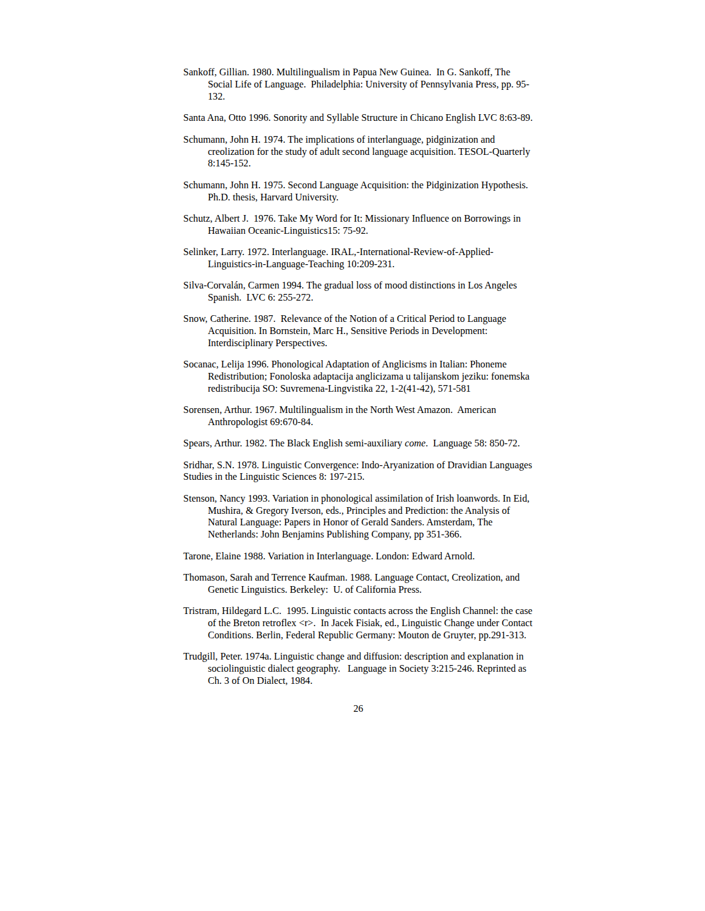Sankoff, Gillian. 1980. Multilingualism in Papua New Guinea. In G. Sankoff, The Social Life of Language. Philadelphia: University of Pennsylvania Press, pp. 95-132.
Santa Ana, Otto 1996. Sonority and Syllable Structure in Chicano English LVC 8:63-89.
Schumann, John H. 1974. The implications of interlanguage, pidginization and creolization for the study of adult second language acquisition. TESOL-Quarterly 8:145-152.
Schumann, John H. 1975. Second Language Acquisition: the Pidginization Hypothesis. Ph.D. thesis, Harvard University.
Schutz, Albert J. 1976. Take My Word for It: Missionary Influence on Borrowings in Hawaiian Oceanic-Linguistics15: 75-92.
Selinker, Larry. 1972. Interlanguage. IRAL,-International-Review-of-Applied-Linguistics-in-Language-Teaching 10:209-231.
Silva-Corvalán, Carmen 1994. The gradual loss of mood distinctions in Los Angeles Spanish. LVC 6: 255-272.
Snow, Catherine. 1987. Relevance of the Notion of a Critical Period to Language Acquisition. In Bornstein, Marc H., Sensitive Periods in Development: Interdisciplinary Perspectives.
Socanac, Lelija 1996. Phonological Adaptation of Anglicisms in Italian: Phoneme Redistribution; Fonoloska adaptacija anglicizama u talijanskom jeziku: fonemska redistribucija SO: Suvremena-Lingvistika 22, 1-2(41-42), 571-581
Sorensen, Arthur. 1967. Multilingualism in the North West Amazon. American Anthropologist 69:670-84.
Spears, Arthur. 1982. The Black English semi-auxiliary come. Language 58: 850-72.
Sridhar, S.N. 1978. Linguistic Convergence: Indo-Aryanization of Dravidian Languages
Studies in the Linguistic Sciences 8: 197-215.
Stenson, Nancy 1993. Variation in phonological assimilation of Irish loanwords. In Eid, Mushira, & Gregory Iverson, eds., Principles and Prediction: the Analysis of Natural Language: Papers in Honor of Gerald Sanders. Amsterdam, The Netherlands: John Benjamins Publishing Company, pp 351-366.
Tarone, Elaine 1988. Variation in Interlanguage. London: Edward Arnold.
Thomason, Sarah and Terrence Kaufman. 1988. Language Contact, Creolization, and Genetic Linguistics. Berkeley: U. of California Press.
Tristram, Hildegard L.C. 1995. Linguistic contacts across the English Channel: the case of the Breton retroflex <r>. In Jacek Fisiak, ed., Linguistic Change under Contact Conditions. Berlin, Federal Republic Germany: Mouton de Gruyter, pp.291-313.
Trudgill, Peter. 1974a. Linguistic change and diffusion: description and explanation in sociolinguistic dialect geography. Language in Society 3:215-246. Reprinted as Ch. 3 of On Dialect, 1984.
26